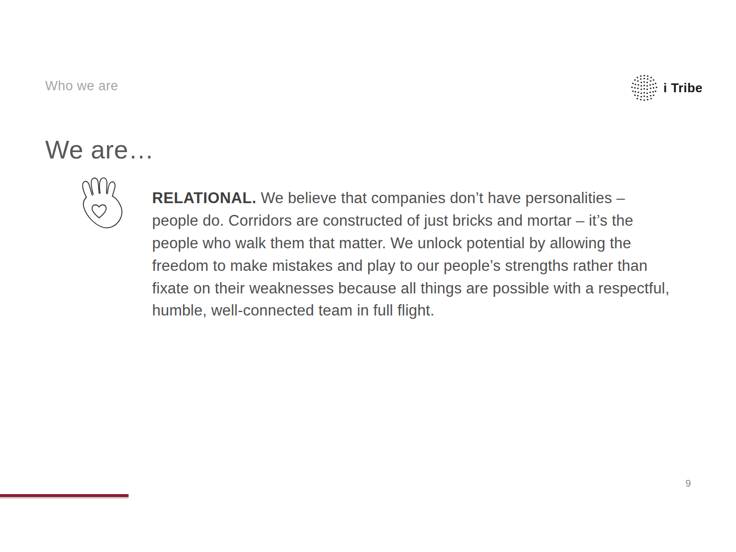Who we are
i Tribe
We are…
RELATIONAL. We believe that companies don’t have personalities – people do. Corridors are constructed of just bricks and mortar – it’s the people who walk them that matter. We unlock potential by allowing the freedom to make mistakes and play to our people’s strengths rather than fixate on their weaknesses because all things are possible with a respectful, humble, well-connected team in full flight.
9